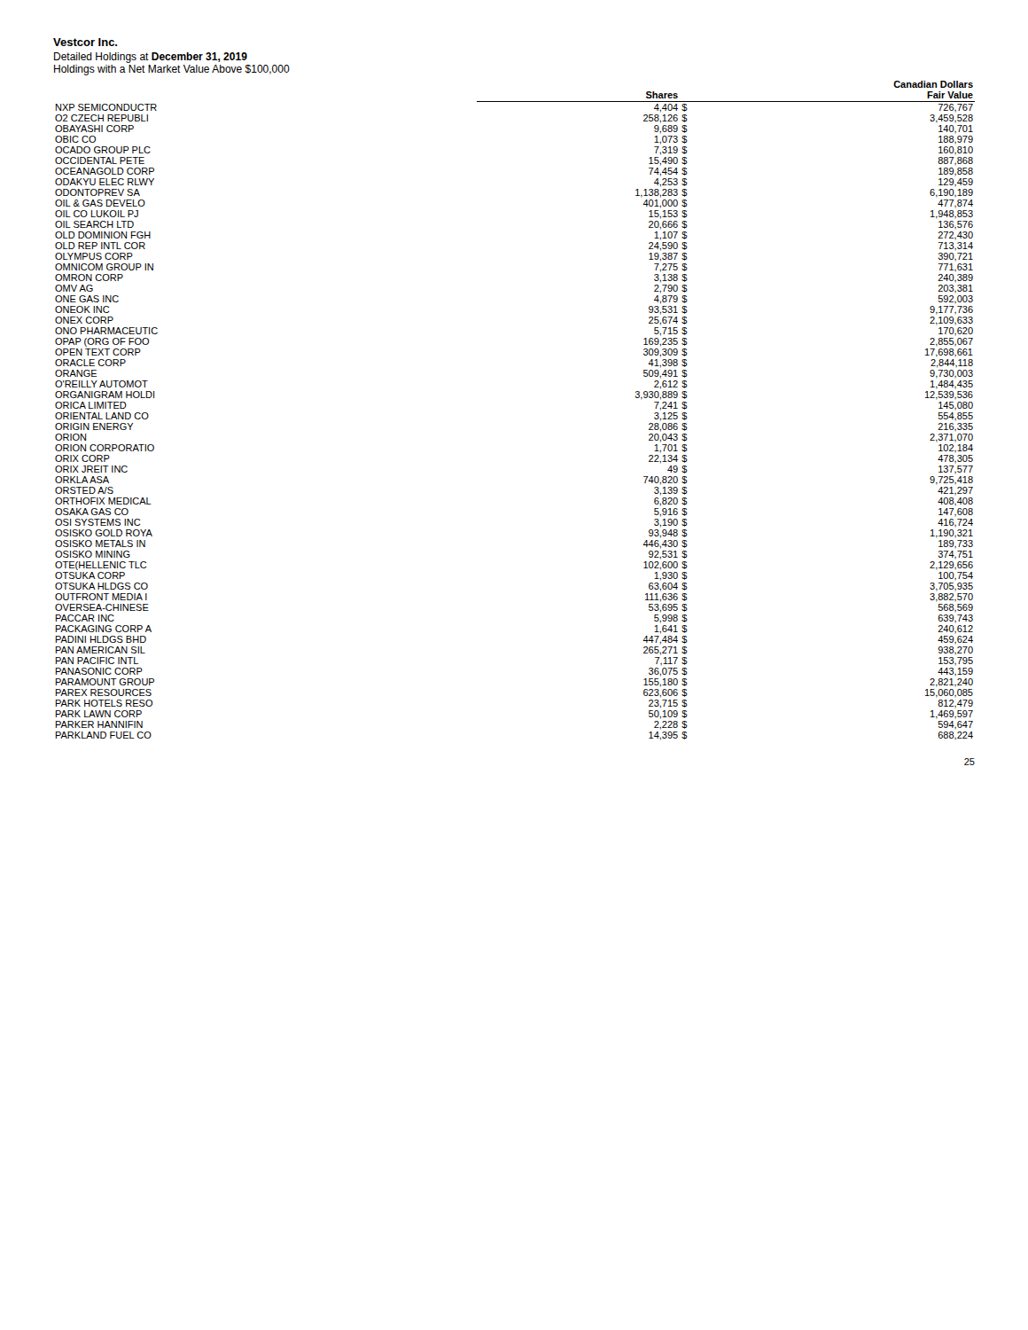Vestcor Inc.
Detailed Holdings at December 31, 2019
Holdings with a Net Market Value Above $100,000
| | | Canadian Dollars |
| --- | --- | --- |
| | Shares | | Fair Value |
| NXP SEMICONDUCTR | 4,404 | $ | 726,767 |
| O2 CZECH REPUBLI | 258,126 | $ | 3,459,528 |
| OBAYASHI CORP | 9,689 | $ | 140,701 |
| OBIC CO | 1,073 | $ | 188,979 |
| OCADO GROUP PLC | 7,319 | $ | 160,810 |
| OCCIDENTAL PETE | 15,490 | $ | 887,868 |
| OCEANAGOLD CORP | 74,454 | $ | 189,858 |
| ODAKYU ELEC RLWY | 4,253 | $ | 129,459 |
| ODONTOPREV SA | 1,138,283 | $ | 6,190,189 |
| OIL & GAS DEVELO | 401,000 | $ | 477,874 |
| OIL CO LUKOIL PJ | 15,153 | $ | 1,948,853 |
| OIL SEARCH LTD | 20,666 | $ | 136,576 |
| OLD DOMINION FGH | 1,107 | $ | 272,430 |
| OLD REP INTL COR | 24,590 | $ | 713,314 |
| OLYMPUS CORP | 19,387 | $ | 390,721 |
| OMNICOM GROUP IN | 7,275 | $ | 771,631 |
| OMRON CORP | 3,138 | $ | 240,389 |
| OMV AG | 2,790 | $ | 203,381 |
| ONE GAS INC | 4,879 | $ | 592,003 |
| ONEOK INC | 93,531 | $ | 9,177,736 |
| ONEX CORP | 25,674 | $ | 2,109,633 |
| ONO PHARMACEUTIC | 5,715 | $ | 170,620 |
| OPAP (ORG OF FOO | 169,235 | $ | 2,855,067 |
| OPEN TEXT CORP | 309,309 | $ | 17,698,661 |
| ORACLE CORP | 41,398 | $ | 2,844,118 |
| ORANGE | 509,491 | $ | 9,730,003 |
| O'REILLY AUTOMOT | 2,612 | $ | 1,484,435 |
| ORGANIGRAM HOLDI | 3,930,889 | $ | 12,539,536 |
| ORICA LIMITED | 7,241 | $ | 145,080 |
| ORIENTAL LAND CO | 3,125 | $ | 554,855 |
| ORIGIN ENERGY | 28,086 | $ | 216,335 |
| ORION | 20,043 | $ | 2,371,070 |
| ORION CORPORATIO | 1,701 | $ | 102,184 |
| ORIX CORP | 22,134 | $ | 478,305 |
| ORIX JREIT INC | 49 | $ | 137,577 |
| ORKLA ASA | 740,820 | $ | 9,725,418 |
| ORSTED A/S | 3,139 | $ | 421,297 |
| ORTHOFIX MEDICAL | 6,820 | $ | 408,408 |
| OSAKA GAS CO | 5,916 | $ | 147,608 |
| OSI SYSTEMS INC | 3,190 | $ | 416,724 |
| OSISKO GOLD ROYA | 93,948 | $ | 1,190,321 |
| OSISKO METALS IN | 446,430 | $ | 189,733 |
| OSISKO MINING | 92,531 | $ | 374,751 |
| OTE(HELLENIC TLC | 102,600 | $ | 2,129,656 |
| OTSUKA CORP | 1,930 | $ | 100,754 |
| OTSUKA HLDGS CO | 63,604 | $ | 3,705,935 |
| OUTFRONT MEDIA I | 111,636 | $ | 3,882,570 |
| OVERSEA-CHINESE | 53,695 | $ | 568,569 |
| PACCAR INC | 5,998 | $ | 639,743 |
| PACKAGING CORP A | 1,641 | $ | 240,612 |
| PADINI HLDGS BHD | 447,484 | $ | 459,624 |
| PAN AMERICAN SIL | 265,271 | $ | 938,270 |
| PAN PACIFIC INTL | 7,117 | $ | 153,795 |
| PANASONIC CORP | 36,075 | $ | 443,159 |
| PARAMOUNT GROUP | 155,180 | $ | 2,821,240 |
| PAREX RESOURCES | 623,606 | $ | 15,060,085 |
| PARK HOTELS RESO | 23,715 | $ | 812,479 |
| PARK LAWN CORP | 50,109 | $ | 1,469,597 |
| PARKER HANNIFIN | 2,228 | $ | 594,647 |
| PARKLAND FUEL CO | 14,395 | $ | 688,224 |
25